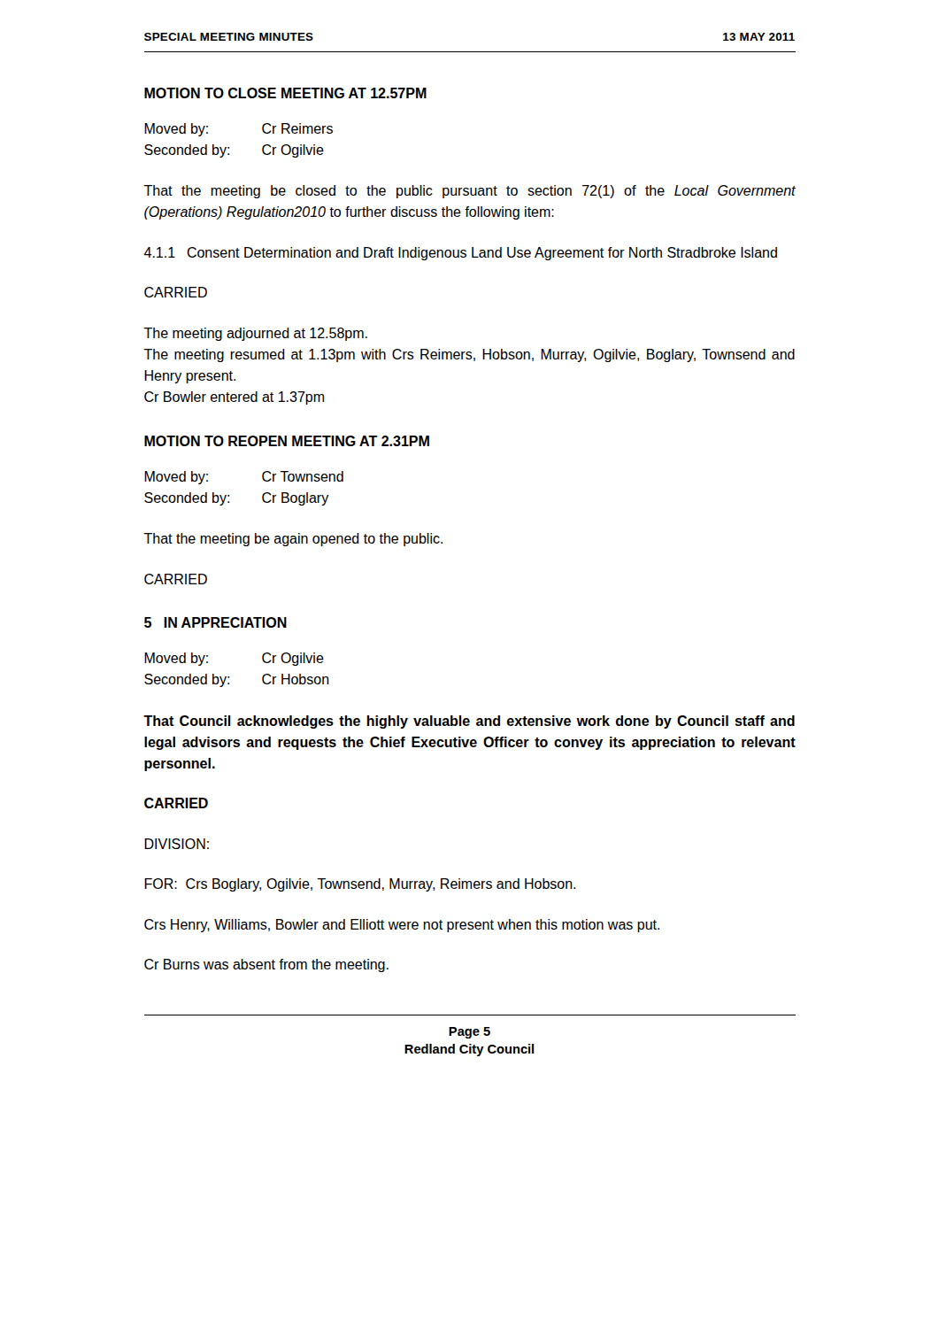SPECIAL MEETING MINUTES 13 MAY 2011
Motion to Close Meeting at 12.57pm
| Moved by: | Cr Reimers |
| Seconded by: | Cr Ogilvie |
That the meeting be closed to the public pursuant to section 72(1) of the Local Government (Operations) Regulation2010 to further discuss the following item:
4.1.1 Consent Determination and Draft Indigenous Land Use Agreement for North Stradbroke Island
CARRIED
The meeting adjourned at 12.58pm.
The meeting resumed at 1.13pm with Crs Reimers, Hobson, Murray, Ogilvie, Boglary, Townsend and Henry present.
Cr Bowler entered at 1.37pm
Motion to Reopen Meeting at 2.31pm
| Moved by: | Cr Townsend |
| Seconded by: | Cr Boglary |
That the meeting be again opened to the public.
CARRIED
5 In Appreciation
| Moved by: | Cr Ogilvie |
| Seconded by: | Cr Hobson |
That Council acknowledges the highly valuable and extensive work done by Council staff and legal advisors and requests the Chief Executive Officer to convey its appreciation to relevant personnel.
CARRIED
DIVISION:
FOR: Crs Boglary, Ogilvie, Townsend, Murray, Reimers and Hobson.
Crs Henry, Williams, Bowler and Elliott were not present when this motion was put.
Cr Burns was absent from the meeting.
Page 5
Redland City Council